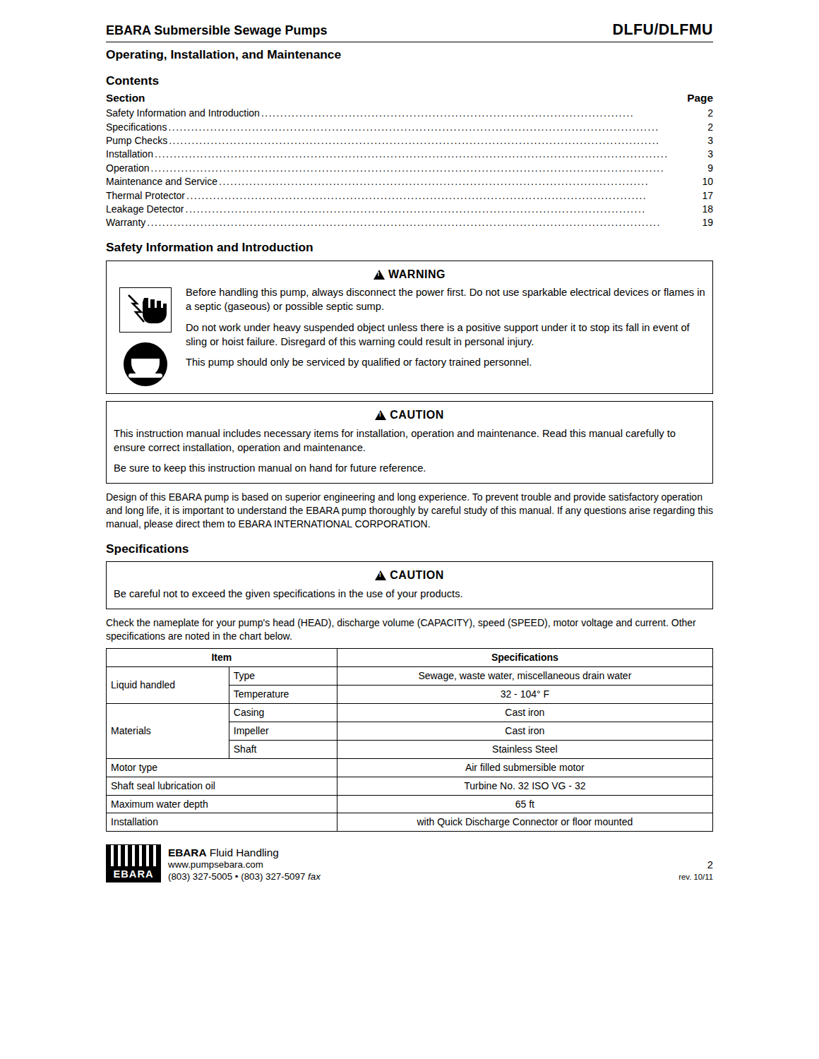EBARA Submersible Sewage Pumps
DLFU/DLFMU
Operating, Installation, and Maintenance
Contents
Section Page
Safety Information and Introduction.................................................................................................. 2
Specifications................................................................................................................................. 2
Pump Checks................................................................................................................................. 3
Installation....................................................................................................................................... 3
Operation....................................................................................................................................... 9
Maintenance and Service................................................................................................................. 10
Thermal Protector......................................................................................................................... 17
Leakage Detector......................................................................................................................... 18
Warranty....................................................................................................................................... 19
Safety Information and Introduction
WARNING
Before handling this pump, always disconnect the power first. Do not use sparkable electrical devices or flames in a septic (gaseous) or possible septic sump.
Do not work under heavy suspended object unless there is a positive support under it to stop its fall in event of sling or hoist failure. Disregard of this warning could result in personal injury.
This pump should only be serviced by qualified or factory trained personnel.
CAUTION
This instruction manual includes necessary items for installation, operation and maintenance. Read this manual carefully to ensure correct installation, operation and maintenance.
Be sure to keep this instruction manual on hand for future reference.
Design of this EBARA pump is based on superior engineering and long experience. To prevent trouble and provide satisfactory operation and long life, it is important to understand the EBARA pump thoroughly by careful study of this manual. If any questions arise regarding this manual, please direct them to EBARA INTERNATIONAL CORPORATION.
Specifications
CAUTION
Be careful not to exceed the given specifications in the use of your products.
Check the nameplate for your pump's head (HEAD), discharge volume (CAPACITY), speed (SPEED), motor voltage and current. Other specifications are noted in the chart below.
| Item | Specifications |
| --- | --- |
| Liquid handled | Type | Sewage, waste water, miscellaneous drain water |
| Temperature | 32 - 104° F |
| Materials | Casing | Cast iron |
| Impeller | Cast iron |
| Shaft | Stainless Steel |
| Motor type | Air filled submersible motor |
| Shaft seal lubrication oil | Turbine No. 32 ISO VG - 32 |
| Maximum water depth | 65 ft |
| Installation | with Quick Discharge Connector or floor mounted |
EBARA
EBARA Fluid Handling
www.pumpsebara.com
(803) 327-5005 • (803) 327-5097 fax
2
rev. 10/11